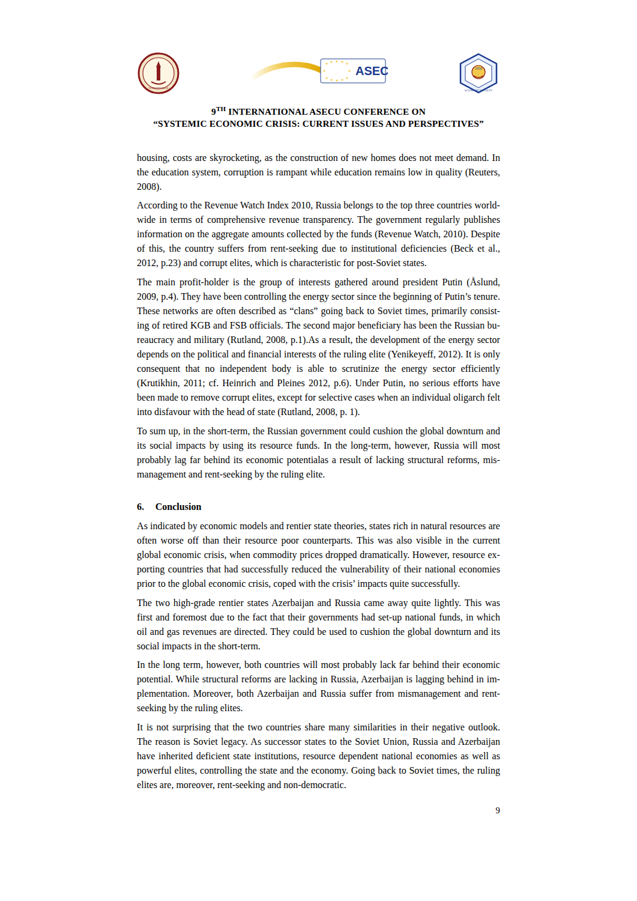UNIVERSITAS
ASECU
1950 ECONOMIC FACULTY
9TH INTERNATIONAL ASECU CONFERENCE ON “SYSTEMIC ECONOMIC CRISIS: CURRENT ISSUES AND PERSPECTIVES”
housing, costs are skyrocketing, as the construction of new homes does not meet demand. In the education system, corruption is rampant while education remains low in quality (Reuters, 2008).
According to the Revenue Watch Index 2010, Russia belongs to the top three countries worldwide in terms of comprehensive revenue transparency. The government regularly publishes information on the aggregate amounts collected by the funds (Revenue Watch, 2010). Despite of this, the country suffers from rent-seeking due to institutional deficiencies (Beck et al., 2012, p.23) and corrupt elites, which is characteristic for post-Soviet states.
The main profit-holder is the group of interests gathered around president Putin (Åslund, 2009, p.4). They have been controlling the energy sector since the beginning of Putin’s tenure. These networks are often described as “clans” going back to Soviet times, primarily consisting of retired KGB and FSB officials. The second major beneficiary has been the Russian bureaucracy and military (Rutland, 2008, p.1).As a result, the development of the energy sector depends on the political and financial interests of the ruling elite (Yenikeyeff, 2012). It is only consequent that no independent body is able to scrutinize the energy sector efficiently (Krutikhin, 2011; cf. Heinrich and Pleines 2012, p.6). Under Putin, no serious efforts have been made to remove corrupt elites, except for selective cases when an individual oligarch felt into disfavour with the head of state (Rutland, 2008, p. 1).
To sum up, in the short-term, the Russian government could cushion the global downturn and its social impacts by using its resource funds. In the long-term, however, Russia will most probably lag far behind its economic potentialas a result of lacking structural reforms, mismanagement and rent-seeking by the ruling elite.
6. Conclusion
As indicated by economic models and rentier state theories, states rich in natural resources are often worse off than their resource poor counterparts. This was also visible in the current global economic crisis, when commodity prices dropped dramatically. However, resource exporting countries that had successfully reduced the vulnerability of their national economies prior to the global economic crisis, coped with the crisis’ impacts quite successfully.
The two high-grade rentier states Azerbaijan and Russia came away quite lightly. This was first and foremost due to the fact that their governments had set-up national funds, in which oil and gas revenues are directed. They could be used to cushion the global downturn and its social impacts in the short-term.
In the long term, however, both countries will most probably lack far behind their economic potential. While structural reforms are lacking in Russia, Azerbaijan is lagging behind in implementation. Moreover, both Azerbaijan and Russia suffer from mismanagement and rent-seeking by the ruling elites.
It is not surprising that the two countries share many similarities in their negative outlook. The reason is Soviet legacy. As successor states to the Soviet Union, Russia and Azerbaijan have inherited deficient state institutions, resource dependent national economies as well as powerful elites, controlling the state and the economy. Going back to Soviet times, the ruling elites are, moreover, rent-seeking and non-democratic.
9